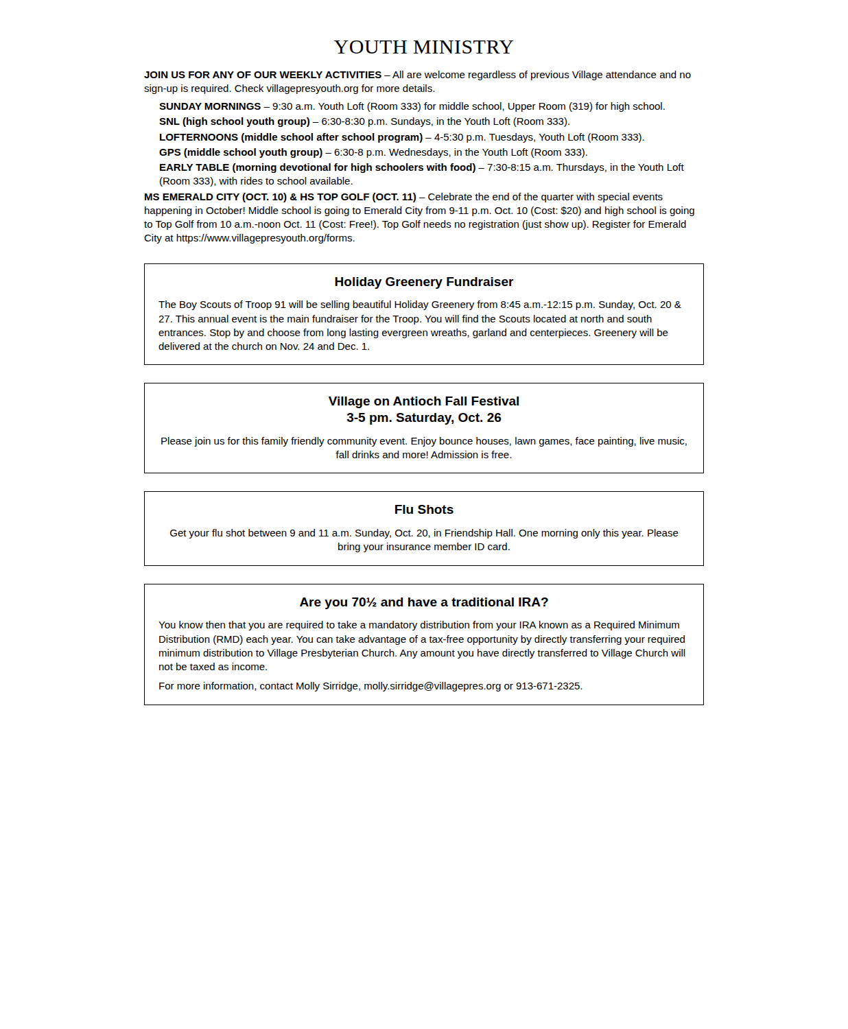YOUTH MINISTRY
JOIN US FOR ANY OF OUR WEEKLY ACTIVITIES – All are welcome regardless of previous Village attendance and no sign-up is required. Check villagepresyouth.org for more details.
SUNDAY MORNINGS – 9:30 a.m. Youth Loft (Room 333) for middle school, Upper Room (319) for high school.
SNL (high school youth group) – 6:30-8:30 p.m. Sundays, in the Youth Loft (Room 333).
LOFTERNOONS (middle school after school program) – 4-5:30 p.m. Tuesdays, Youth Loft (Room 333).
GPS (middle school youth group) – 6:30-8 p.m. Wednesdays, in the Youth Loft (Room 333).
EARLY TABLE (morning devotional for high schoolers with food) – 7:30-8:15 a.m. Thursdays, in the Youth Loft (Room 333), with rides to school available.
MS EMERALD CITY (OCT. 10) & HS TOP GOLF (OCT. 11) – Celebrate the end of the quarter with special events happening in October! Middle school is going to Emerald City from 9-11 p.m. Oct. 10 (Cost: $20) and high school is going to Top Golf from 10 a.m.-noon Oct. 11 (Cost: Free!). Top Golf needs no registration (just show up). Register for Emerald City at https://www.villagepresyouth.org/forms.
Holiday Greenery Fundraiser
The Boy Scouts of Troop 91 will be selling beautiful Holiday Greenery from 8:45 a.m.-12:15 p.m. Sunday, Oct. 20 & 27. This annual event is the main fundraiser for the Troop. You will find the Scouts located at north and south entrances. Stop by and choose from long lasting evergreen wreaths, garland and centerpieces. Greenery will be delivered at the church on Nov. 24 and Dec. 1.
Village on Antioch Fall Festival
3-5 pm. Saturday, Oct. 26
Please join us for this family friendly community event. Enjoy bounce houses, lawn games, face painting, live music, fall drinks and more! Admission is free.
Flu Shots
Get your flu shot between 9 and 11 a.m. Sunday, Oct. 20, in Friendship Hall. One morning only this year. Please bring your insurance member ID card.
Are you 70½ and have a traditional IRA?
You know then that you are required to take a mandatory distribution from your IRA known as a Required Minimum Distribution (RMD) each year. You can take advantage of a tax-free opportunity by directly transferring your required minimum distribution to Village Presbyterian Church. Any amount you have directly transferred to Village Church will not be taxed as income.
For more information, contact Molly Sirridge, molly.sirridge@villagepres.org or 913-671-2325.